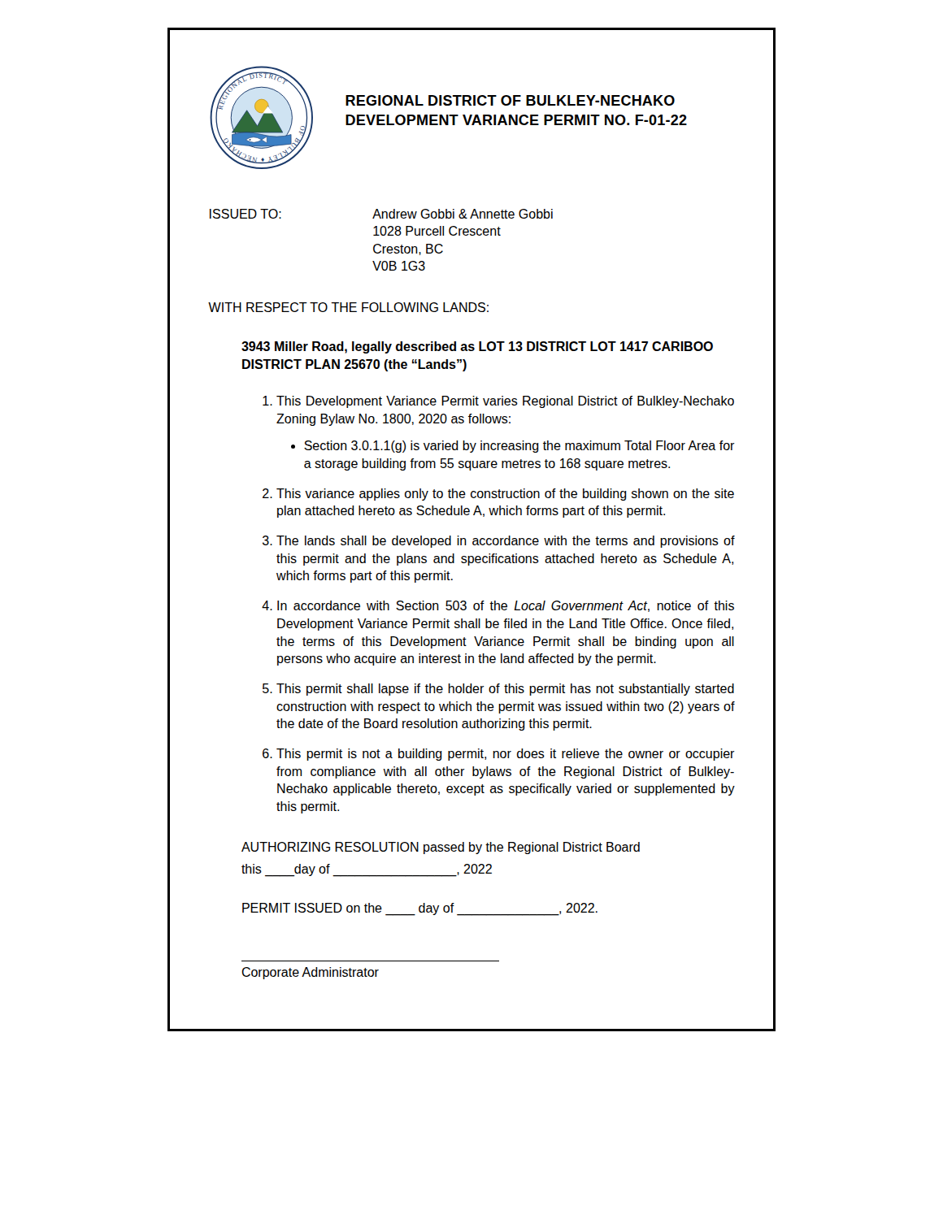REGIONAL DISTRICT OF BULKLEY ♦ NECHAKO
REGIONAL DISTRICT OF BULKLEY-NECHAKO
DEVELOPMENT VARIANCE PERMIT NO. F-01-22
ISSUED TO:
Andrew Gobbi & Annette Gobbi
1028 Purcell Crescent
Creston, BC
V0B 1G3
WITH RESPECT TO THE FOLLOWING LANDS:
3943 Miller Road, legally described as LOT 13 DISTRICT LOT 1417 CARIBOO DISTRICT PLAN 25670 (the “Lands”)
This Development Variance Permit varies Regional District of Bulkley-Nechako Zoning Bylaw No. 1800, 2020 as follows:
Section 3.0.1.1(g) is varied by increasing the maximum Total Floor Area for a storage building from 55 square metres to 168 square metres.
This variance applies only to the construction of the building shown on the site plan attached hereto as Schedule A, which forms part of this permit.
The lands shall be developed in accordance with the terms and provisions of this permit and the plans and specifications attached hereto as Schedule A, which forms part of this permit.
In accordance with Section 503 of the Local Government Act, notice of this Development Variance Permit shall be filed in the Land Title Office. Once filed, the terms of this Development Variance Permit shall be binding upon all persons who acquire an interest in the land affected by the permit.
This permit shall lapse if the holder of this permit has not substantially started construction with respect to which the permit was issued within two (2) years of the date of the Board resolution authorizing this permit.
This permit is not a building permit, nor does it relieve the owner or occupier from compliance with all other bylaws of the Regional District of Bulkley-Nechako applicable thereto, except as specifically varied or supplemented by this permit.
AUTHORIZING RESOLUTION passed by the Regional District Board
this ____day of _________________, 2022
PERMIT ISSUED on the ____ day of ______________, 2022.
Corporate Administrator